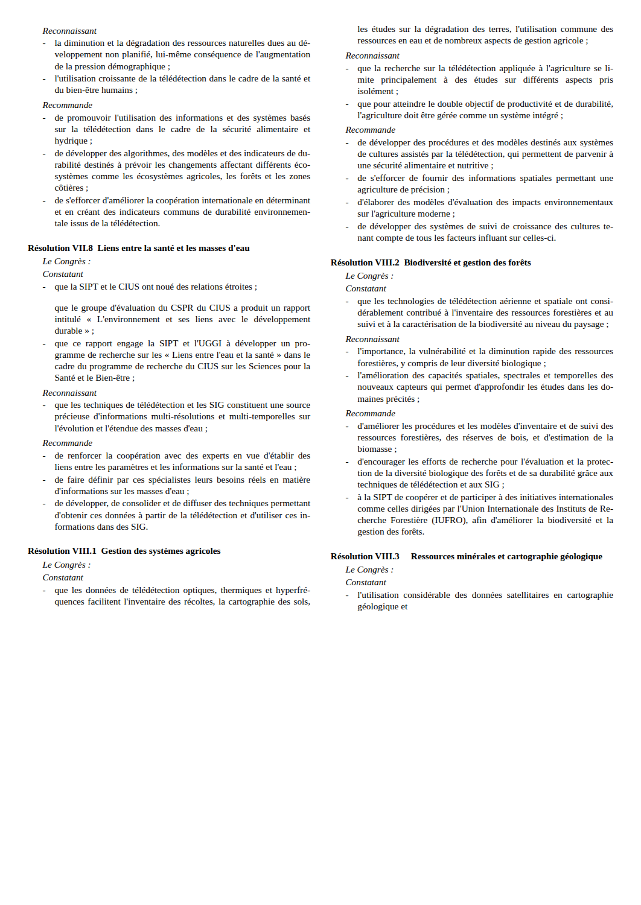Reconnaissant
la diminution et la dégradation des ressources naturelles dues au développement non planifié, lui-même conséquence de l'augmentation de la pression démographique ;
l'utilisation croissante de la télédétection dans le cadre de la santé et du bien-être humains ;
Recommande
de promouvoir l'utilisation des informations et des systèmes basés sur la télédétection dans le cadre de la sécurité alimentaire et hydrique ;
de développer des algorithmes, des modèles et des indicateurs de durabilité destinés à prévoir les changements affectant différents écosystèmes comme les écosystèmes agricoles, les forêts et les zones côtières ;
de s'efforcer d'améliorer la coopération internationale en déterminant et en créant des indicateurs communs de durabilité environnementale issus de la télédétection.
Résolution VII.8 Liens entre la santé et les masses d'eau
Le Congrès :
Constatant
que la SIPT et le CIUS ont noué des relations étroites ;
que le groupe d'évaluation du CSPR du CIUS a produit un rapport intitulé « L'environnement et ses liens avec le développement durable » ;
que ce rapport engage la SIPT et l'UGGI à développer un programme de recherche sur les « Liens entre l'eau et la santé » dans le cadre du programme de recherche du CIUS sur les Sciences pour la Santé et le Bien-être ;
Reconnaissant
que les techniques de télédétection et les SIG constituent une source précieuse d'informations multi-résolutions et multi-temporelles sur l'évolution et l'étendue des masses d'eau ;
Recommande
de renforcer la coopération avec des experts en vue d'établir des liens entre les paramètres et les informations sur la santé et l'eau ;
de faire définir par ces spécialistes leurs besoins réels en matière d'informations sur les masses d'eau ;
de développer, de consolider et de diffuser des techniques permettant d'obtenir ces données à partir de la télédétection et d'utiliser ces informations dans des SIG.
Résolution VIII.1 Gestion des systèmes agricoles
Le Congrès :
Constatant
que les données de télédétection optiques, thermiques et hyperfréquences facilitent l'inventaire des récoltes, la cartographie des sols, les études sur la dégradation des terres, l'utilisation commune des ressources en eau et de nombreux aspects de gestion agricole ;
Reconnaissant
que la recherche sur la télédétection appliquée à l'agriculture se limite principalement à des études sur différents aspects pris isolément ;
que pour atteindre le double objectif de productivité et de durabilité, l'agriculture doit être gérée comme un système intégré ;
Recommande
de développer des procédures et des modèles destinés aux systèmes de cultures assistés par la télédétection, qui permettent de parvenir à une sécurité alimentaire et nutritive ;
de s'efforcer de fournir des informations spatiales permettant une agriculture de précision ;
d'élaborer des modèles d'évaluation des impacts environnementaux sur l'agriculture moderne ;
de développer des systèmes de suivi de croissance des cultures tenant compte de tous les facteurs influant sur celles-ci.
Résolution VIII.2 Biodiversité et gestion des forêts
Le Congrès :
Constatant
que les technologies de télédétection aérienne et spatiale ont considérablement contribué à l'inventaire des ressources forestières et au suivi et à la caractérisation de la biodiversité au niveau du paysage ;
Reconnaissant
l'importance, la vulnérabilité et la diminution rapide des ressources forestières, y compris de leur diversité biologique ;
l'amélioration des capacités spatiales, spectrales et temporelles des nouveaux capteurs qui permet d'approfondir les études dans les domaines précités ;
Recommande
d'améliorer les procédures et les modèles d'inventaire et de suivi des ressources forestières, des réserves de bois, et d'estimation de la biomasse ;
d'encourager les efforts de recherche pour l'évaluation et la protection de la diversité biologique des forêts et de sa durabilité grâce aux techniques de télédétection et aux SIG ;
à la SIPT de coopérer et de participer à des initiatives internationales comme celles dirigées par l'Union Internationale des Instituts de Recherche Forestière (IUFRO), afin d'améliorer la biodiversité et la gestion des forêts.
Résolution VIII.3 Ressources minérales et cartographie géologique
Le Congrès :
Constatant
l'utilisation considérable des données satellitaires en cartographie géologique et